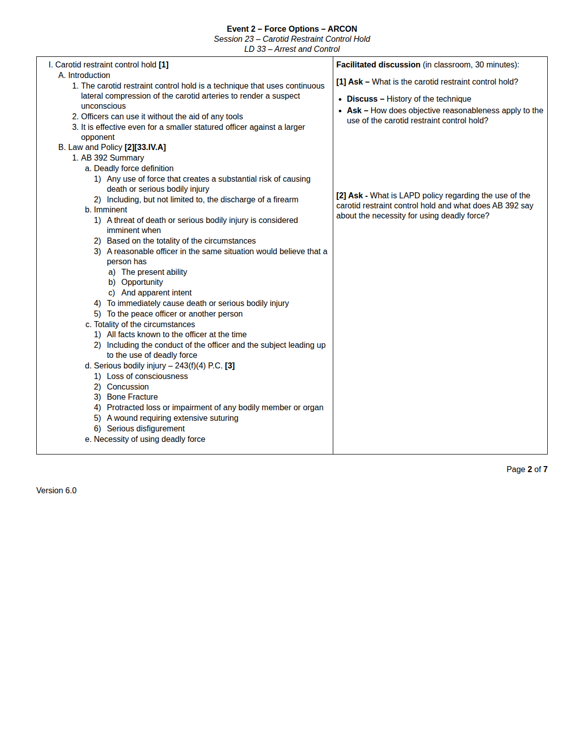Event 2 – Force Options – ARCON
Session 23 – Carotid Restraint Control Hold
LD 33 – Arrest and Control
| Carotid restraint control hold [1] Introduction The carotid restraint control hold is a technique that uses continuous lateral compression of the carotid arteries to render a suspect unconscious Officers can use it without the aid of any tools It is effective even for a smaller statured officer against a larger opponent Law and Policy [2][33.IV.A] AB 392 Summary Deadly force definition Any use of force that creates a substantial risk of causing death or serious bodily injury Including, but not limited to, the discharge of a firearm Imminent A threat of death or serious bodily injury is considered imminent when Based on the totality of the circumstances A reasonable officer in the same situation would believe that a person has The present ability Opportunity And apparent intent To immediately cause death or serious bodily injury To the peace officer or another person Totality of the circumstances All facts known to the officer at the time Including the conduct of the officer and the subject leading up to the use of deadly force Serious bodily injury – 243(f)(4) P.C. [3] Loss of consciousness Concussion Bone Fracture Protracted loss or impairment of any bodily member or organ A wound requiring extensive suturing Serious disfigurement Necessity of using deadly force | Facilitated discussion (in classroom, 30 minutes): [1] Ask – What is the carotid restraint control hold? Discuss – History of the technique Ask – How does objective reasonableness apply to the use of the carotid restraint control hold? [2] Ask - What is LAPD policy regarding the use of the carotid restraint control hold and what does AB 392 say about the necessity for using deadly force? |
Page 2 of 7
Version 6.0